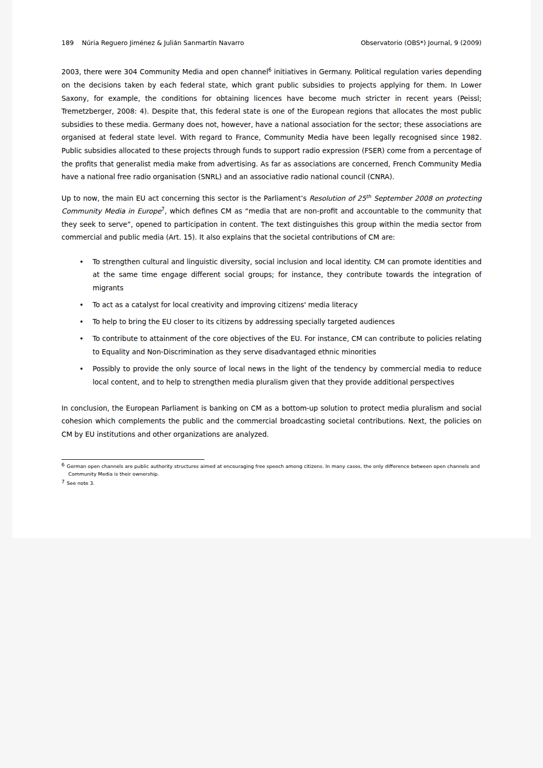189 Núria Reguero Jiménez & Julián Sanmartín Navarro Observatorio (OBS*) Journal, 9 (2009)
2003, there were 304 Community Media and open channel6 initiatives in Germany. Political regulation varies depending on the decisions taken by each federal state, which grant public subsidies to projects applying for them. In Lower Saxony, for example, the conditions for obtaining licences have become much stricter in recent years (Peissl; Tremetzberger, 2008: 4). Despite that, this federal state is one of the European regions that allocates the most public subsidies to these media. Germany does not, however, have a national association for the sector; these associations are organised at federal state level. With regard to France, Community Media have been legally recognised since 1982. Public subsidies allocated to these projects through funds to support radio expression (FSER) come from a percentage of the profits that generalist media make from advertising. As far as associations are concerned, French Community Media have a national free radio organisation (SNRL) and an associative radio national council (CNRA).
Up to now, the main EU act concerning this sector is the Parliament’s Resolution of 25th September 2008 on protecting Community Media in Europe7, which defines CM as “media that are non-profit and accountable to the community that they seek to serve”, opened to participation in content. The text distinguishes this group within the media sector from commercial and public media (Art. 15). It also explains that the societal contributions of CM are:
To strengthen cultural and linguistic diversity, social inclusion and local identity. CM can promote identities and at the same time engage different social groups; for instance, they contribute towards the integration of migrants
To act as a catalyst for local creativity and improving citizens' media literacy
To help to bring the EU closer to its citizens by addressing specially targeted audiences
To contribute to attainment of the core objectives of the EU. For instance, CM can contribute to policies relating to Equality and Non-Discrimination as they serve disadvantaged ethnic minorities
Possibly to provide the only source of local news in the light of the tendency by commercial media to reduce local content, and to help to strengthen media pluralism given that they provide additional perspectives
In conclusion, the European Parliament is banking on CM as a bottom-up solution to protect media pluralism and social cohesion which complements the public and the commercial broadcasting societal contributions. Next, the policies on CM by EU institutions and other organizations are analyzed.
6German open channels are public authority structures aimed at encouraging free speech among citizens. In many cases, the only difference between open channels and Community Media is their ownership.
7See note 3.